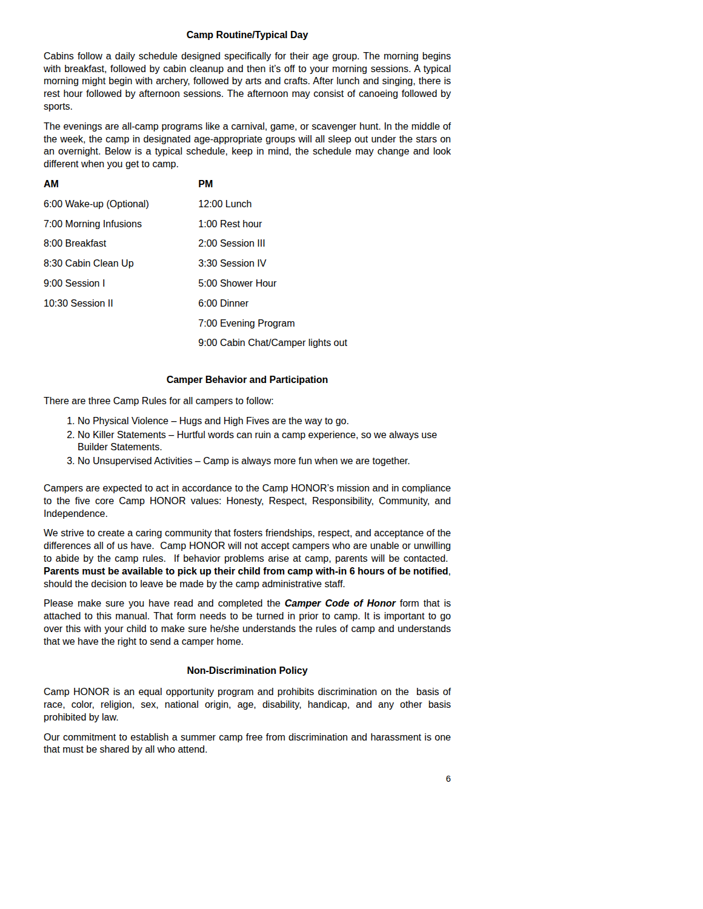Camp Routine/Typical Day
Cabins follow a daily schedule designed specifically for their age group. The morning begins with breakfast, followed by cabin cleanup and then it’s off to your morning sessions. A typical morning might begin with archery, followed by arts and crafts. After lunch and singing, there is rest hour followed by afternoon sessions. The afternoon may consist of canoeing followed by sports.
The evenings are all-camp programs like a carnival, game, or scavenger hunt. In the middle of the week, the camp in designated age-appropriate groups will all sleep out under the stars on an overnight. Below is a typical schedule, keep in mind, the schedule may change and look different when you get to camp.
| AM | PM |
| --- | --- |
| 6:00 Wake-up (Optional) | 12:00 Lunch |
| 7:00 Morning Infusions | 1:00 Rest hour |
| 8:00 Breakfast | 2:00 Session III |
| 8:30 Cabin Clean Up | 3:30 Session IV |
| 9:00 Session I | 5:00 Shower Hour |
| 10:30 Session II | 6:00 Dinner |
| | 7:00 Evening Program |
| | 9:00 Cabin Chat/Camper lights out |
Camper Behavior and Participation
There are three Camp Rules for all campers to follow:
No Physical Violence – Hugs and High Fives are the way to go.
No Killer Statements – Hurtful words can ruin a camp experience, so we always use Builder Statements.
No Unsupervised Activities – Camp is always more fun when we are together.
Campers are expected to act in accordance to the Camp HONOR’s mission and in compliance to the five core Camp HONOR values: Honesty, Respect, Responsibility, Community, and Independence.
We strive to create a caring community that fosters friendships, respect, and acceptance of the differences all of us have. Camp HONOR will not accept campers who are unable or unwilling to abide by the camp rules. If behavior problems arise at camp, parents will be contacted. Parents must be available to pick up their child from camp with-in 6 hours of be notified, should the decision to leave be made by the camp administrative staff.
Please make sure you have read and completed the Camper Code of Honor form that is attached to this manual. That form needs to be turned in prior to camp. It is important to go over this with your child to make sure he/she understands the rules of camp and understands that we have the right to send a camper home.
Non-Discrimination Policy
Camp HONOR is an equal opportunity program and prohibits discrimination on the basis of race, color, religion, sex, national origin, age, disability, handicap, and any other basis prohibited by law.
Our commitment to establish a summer camp free from discrimination and harassment is one that must be shared by all who attend.
6